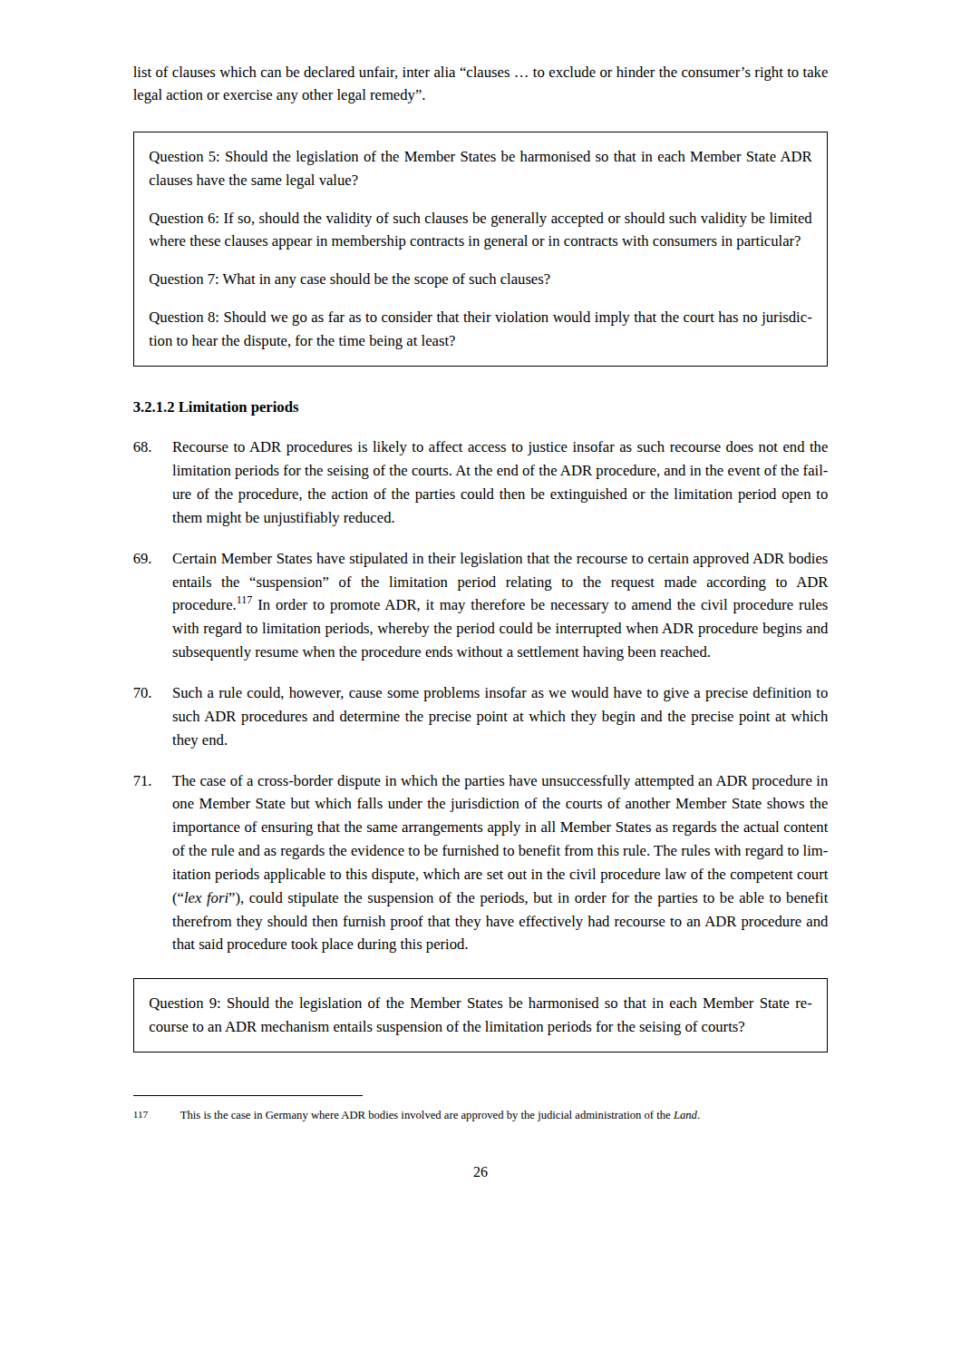list of clauses which can be declared unfair, inter alia “clauses … to exclude or hinder the consumer’s right to take legal action or exercise any other legal remedy”.
Question 5: Should the legislation of the Member States be harmonised so that in each Member State ADR clauses have the same legal value?
Question 6: If so, should the validity of such clauses be generally accepted or should such validity be limited where these clauses appear in membership contracts in general or in contracts with consumers in particular?
Question 7: What in any case should be the scope of such clauses?
Question 8: Should we go as far as to consider that their violation would imply that the court has no jurisdiction to hear the dispute, for the time being at least?
3.2.1.2 Limitation periods
68. Recourse to ADR procedures is likely to affect access to justice insofar as such recourse does not end the limitation periods for the seising of the courts. At the end of the ADR procedure, and in the event of the failure of the procedure, the action of the parties could then be extinguished or the limitation period open to them might be unjustifiably reduced.
69. Certain Member States have stipulated in their legislation that the recourse to certain approved ADR bodies entails the “suspension” of the limitation period relating to the request made according to ADR procedure.117 In order to promote ADR, it may therefore be necessary to amend the civil procedure rules with regard to limitation periods, whereby the period could be interrupted when ADR procedure begins and subsequently resume when the procedure ends without a settlement having been reached.
70. Such a rule could, however, cause some problems insofar as we would have to give a precise definition to such ADR procedures and determine the precise point at which they begin and the precise point at which they end.
71. The case of a cross-border dispute in which the parties have unsuccessfully attempted an ADR procedure in one Member State but which falls under the jurisdiction of the courts of another Member State shows the importance of ensuring that the same arrangements apply in all Member States as regards the actual content of the rule and as regards the evidence to be furnished to benefit from this rule. The rules with regard to limitation periods applicable to this dispute, which are set out in the civil procedure law of the competent court (“lex fori”), could stipulate the suspension of the periods, but in order for the parties to be able to benefit therefrom they should then furnish proof that they have effectively had recourse to an ADR procedure and that said procedure took place during this period.
Question 9: Should the legislation of the Member States be harmonised so that in each Member State recourse to an ADR mechanism entails suspension of the limitation periods for the seising of courts?
117
This is the case in Germany where ADR bodies involved are approved by the judicial administration of the Land.
26